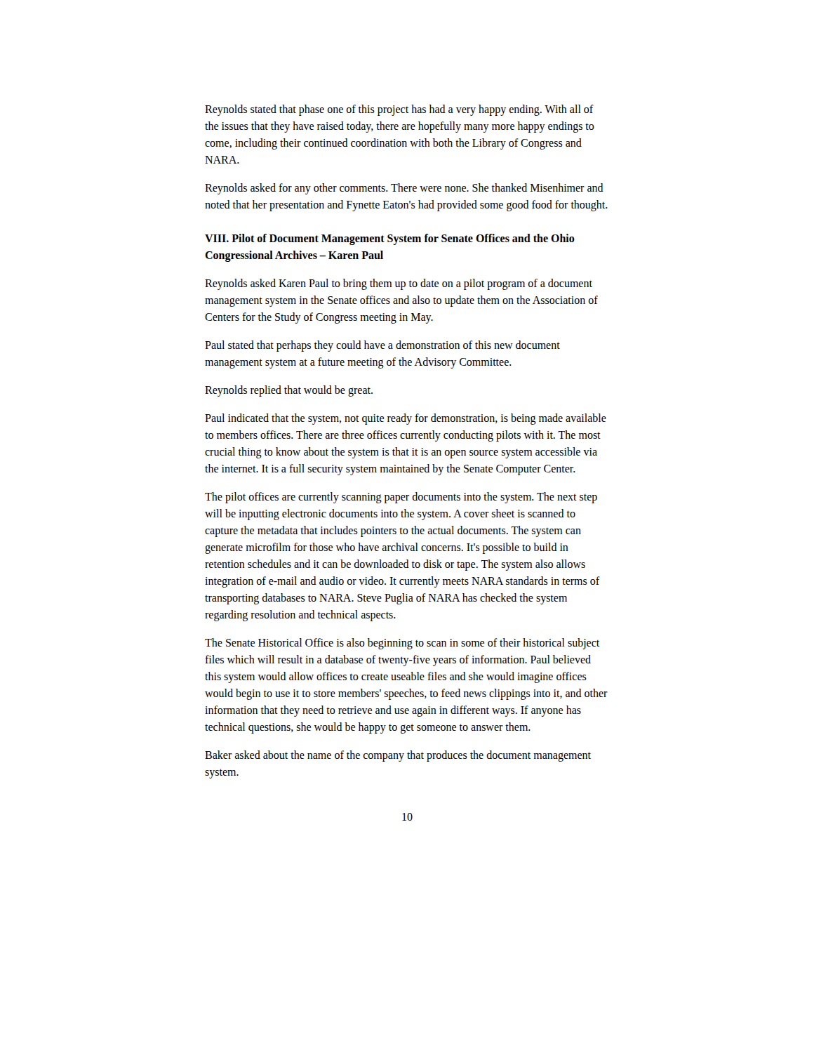Reynolds stated that phase one of this project has had a very happy ending. With all of the issues that they have raised today, there are hopefully many more happy endings to come, including their continued coordination with both the Library of Congress and NARA.
Reynolds asked for any other comments. There were none. She thanked Misenhimer and noted that her presentation and Fynette Eaton's had provided some good food for thought.
VIII. Pilot of Document Management System for Senate Offices and the Ohio Congressional Archives – Karen Paul
Reynolds asked Karen Paul to bring them up to date on a pilot program of a document management system in the Senate offices and also to update them on the Association of Centers for the Study of Congress meeting in May.
Paul stated that perhaps they could have a demonstration of this new document management system at a future meeting of the Advisory Committee.
Reynolds replied that would be great.
Paul indicated that the system, not quite ready for demonstration, is being made available to members offices. There are three offices currently conducting pilots with it. The most crucial thing to know about the system is that it is an open source system accessible via the internet. It is a full security system maintained by the Senate Computer Center.
The pilot offices are currently scanning paper documents into the system. The next step will be inputting electronic documents into the system. A cover sheet is scanned to capture the metadata that includes pointers to the actual documents. The system can generate microfilm for those who have archival concerns. It's possible to build in retention schedules and it can be downloaded to disk or tape. The system also allows integration of e-mail and audio or video. It currently meets NARA standards in terms of transporting databases to NARA. Steve Puglia of NARA has checked the system regarding resolution and technical aspects.
The Senate Historical Office is also beginning to scan in some of their historical subject files which will result in a database of twenty-five years of information. Paul believed this system would allow offices to create useable files and she would imagine offices would begin to use it to store members' speeches, to feed news clippings into it, and other information that they need to retrieve and use again in different ways. If anyone has technical questions, she would be happy to get someone to answer them.
Baker asked about the name of the company that produces the document management system.
10